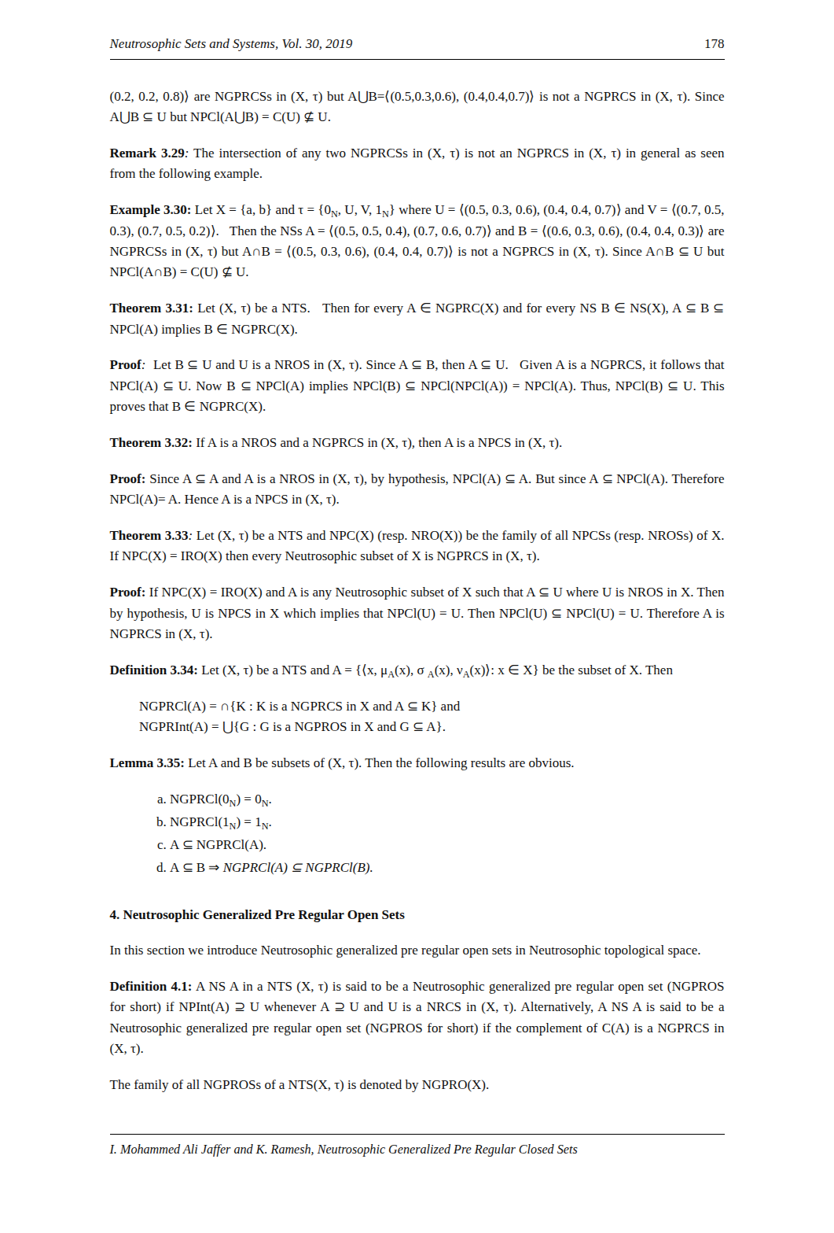Neutrosophic Sets and Systems, Vol. 30, 2019 178
(0.2, 0.2, 0.8)⟩ are NGPRCSs in (X, τ) but A⋃B=⟨(0.5,0.3,0.6), (0.4,0.4,0.7)⟩ is not a NGPRCS in (X, τ). Since A⋃B ⊆ U but NPCl(A⋃B) = C(U) ⊈ U.
Remark 3.29: The intersection of any two NGPRCSs in (X, τ) is not an NGPRCS in (X, τ) in general as seen from the following example.
Example 3.30: Let X = {a, b} and τ = {0N, U, V, 1N} where U = ⟨(0.5, 0.3, 0.6), (0.4, 0.4, 0.7)⟩ and V = ⟨(0.7, 0.5, 0.3), (0.7, 0.5, 0.2)⟩. Then the NSs A = ⟨(0.5, 0.5, 0.4), (0.7, 0.6, 0.7)⟩ and B = ⟨(0.6, 0.3, 0.6), (0.4, 0.4, 0.3)⟩ are NGPRCSs in (X, τ) but A∩B = ⟨(0.5, 0.3, 0.6), (0.4, 0.4, 0.7)⟩ is not a NGPRCS in (X, τ). Since A∩B ⊆ U but NPCl(A∩B) = C(U) ⊈ U.
Theorem 3.31: Let (X, τ) be a NTS. Then for every A ∈ NGPRC(X) and for every NS B ∈ NS(X), A ⊆ B ⊆ NPCl(A) implies B ∈ NGPRC(X).
Proof: Let B ⊆ U and U is a NROS in (X, τ). Since A ⊆ B, then A ⊆ U. Given A is a NGPRCS, it follows that NPCl(A) ⊆ U. Now B ⊆ NPCl(A) implies NPCl(B) ⊆ NPCl(NPCl(A)) = NPCl(A). Thus, NPCl(B) ⊆ U. This proves that B ∈ NGPRC(X).
Theorem 3.32: If A is a NROS and a NGPRCS in (X, τ), then A is a NPCS in (X, τ).
Proof: Since A ⊆ A and A is a NROS in (X, τ), by hypothesis, NPCl(A) ⊆ A. But since A ⊆ NPCl(A). Therefore NPCl(A)= A. Hence A is a NPCS in (X, τ).
Theorem 3.33: Let (X, τ) be a NTS and NPC(X) (resp. NRO(X)) be the family of all NPCSs (resp. NROSs) of X. If NPC(X) = IRO(X) then every Neutrosophic subset of X is NGPRCS in (X, τ).
Proof: If NPC(X) = IRO(X) and A is any Neutrosophic subset of X such that A ⊆ U where U is NROS in X. Then by hypothesis, U is NPCS in X which implies that NPCl(U) = U. Then NPCl(U) ⊆ NPCl(U) = U. Therefore A is NGPRCS in (X, τ).
Definition 3.34: Let (X, τ) be a NTS and A = {⟨x, μA(x), σ A(x), νA(x)⟩: x ∈ X} be the subset of X. Then
NGPRCl(A) = ∩{K : K is a NGPRCS in X and A ⊆ K} and
NGPRInt(A) = ⋃{G : G is a NGPROS in X and G ⊆ A}.
Lemma 3.35: Let A and B be subsets of (X, τ). Then the following results are obvious.
NGPRCl(0N) = 0N.
NGPRCl(1N) = 1N.
A ⊆ NGPRCl(A).
A ⊆ B ⇒ NGPRCl(A) ⊆ NGPRCl(B).
4. Neutrosophic Generalized Pre Regular Open Sets
In this section we introduce Neutrosophic generalized pre regular open sets in Neutrosophic topological space.
Definition 4.1: A NS A in a NTS (X, τ) is said to be a Neutrosophic generalized pre regular open set (NGPROS for short) if NPInt(A) ⊇ U whenever A ⊇ U and U is a NRCS in (X, τ). Alternatively, A NS A is said to be a Neutrosophic generalized pre regular open set (NGPROS for short) if the complement of C(A) is a NGPRCS in (X, τ).
The family of all NGPROSs of a NTS(X, τ) is denoted by NGPRO(X).
I. Mohammed Ali Jaffer and K. Ramesh, Neutrosophic Generalized Pre Regular Closed Sets